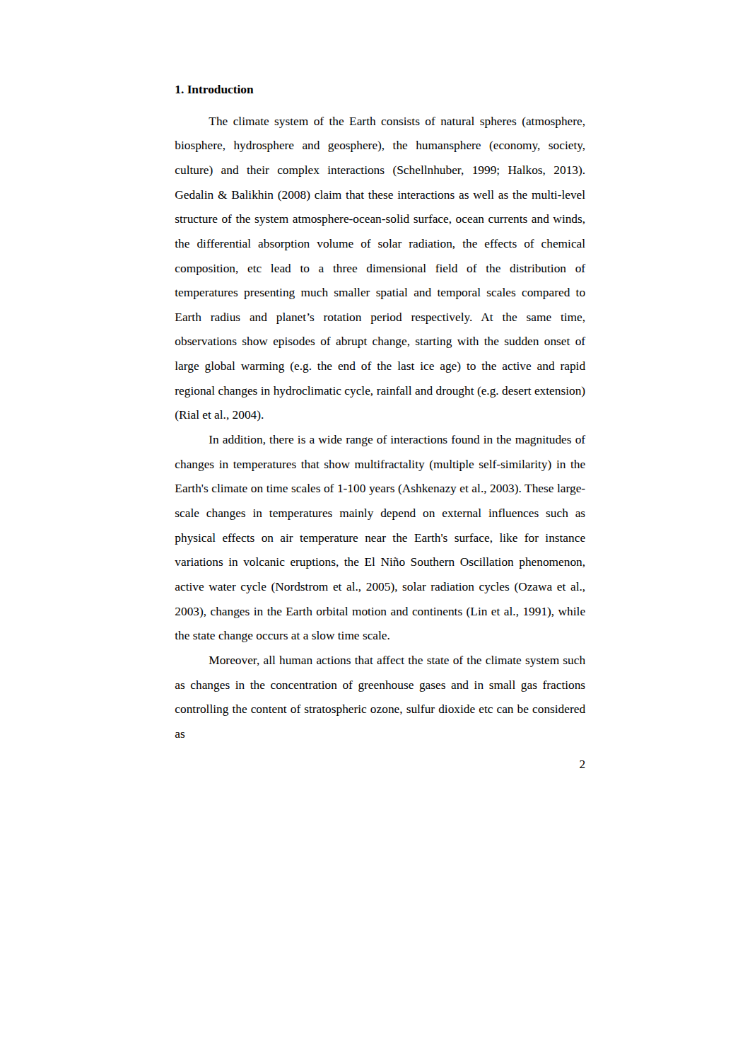1. Introduction
The climate system of the Earth consists of natural spheres (atmosphere, biosphere, hydrosphere and geosphere), the humansphere (economy, society, culture) and their complex interactions (Schellnhuber, 1999; Halkos, 2013). Gedalin & Balikhin (2008) claim that these interactions as well as the multi-level structure of the system atmosphere-ocean-solid surface, ocean currents and winds, the differential absorption volume of solar radiation, the effects of chemical composition, etc lead to a three dimensional field of the distribution of temperatures presenting much smaller spatial and temporal scales compared to Earth radius and planet’s rotation period respectively. At the same time, observations show episodes of abrupt change, starting with the sudden onset of large global warming (e.g. the end of the last ice age) to the active and rapid regional changes in hydroclimatic cycle, rainfall and drought (e.g. desert extension) (Rial et al., 2004).
In addition, there is a wide range of interactions found in the magnitudes of changes in temperatures that show multifractality (multiple self-similarity) in the Earth's climate on time scales of 1-100 years (Ashkenazy et al., 2003). These large-scale changes in temperatures mainly depend on external influences such as physical effects on air temperature near the Earth's surface, like for instance variations in volcanic eruptions, the El Niño Southern Oscillation phenomenon, active water cycle (Nordstrom et al., 2005), solar radiation cycles (Ozawa et al., 2003), changes in the Earth orbital motion and continents (Lin et al., 1991), while the state change occurs at a slow time scale.
Moreover, all human actions that affect the state of the climate system such as changes in the concentration of greenhouse gases and in small gas fractions controlling the content of stratospheric ozone, sulfur dioxide etc can be considered as
2